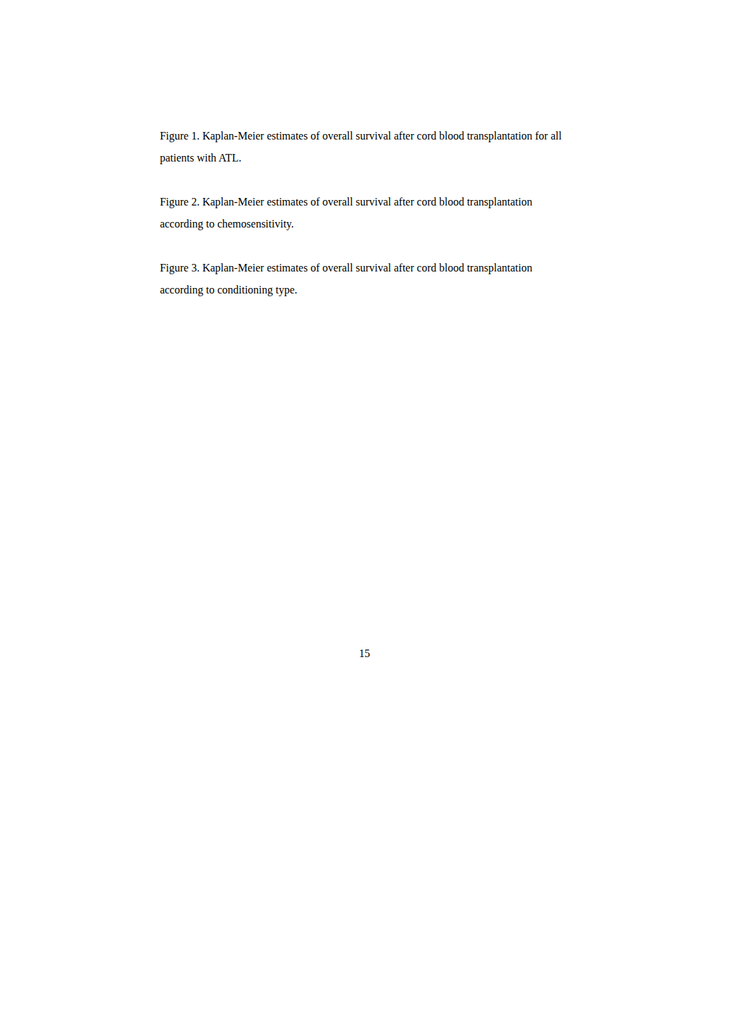Figure 1. Kaplan-Meier estimates of overall survival after cord blood transplantation for all patients with ATL.
Figure 2. Kaplan-Meier estimates of overall survival after cord blood transplantation according to chemosensitivity.
Figure 3. Kaplan-Meier estimates of overall survival after cord blood transplantation according to conditioning type.
15